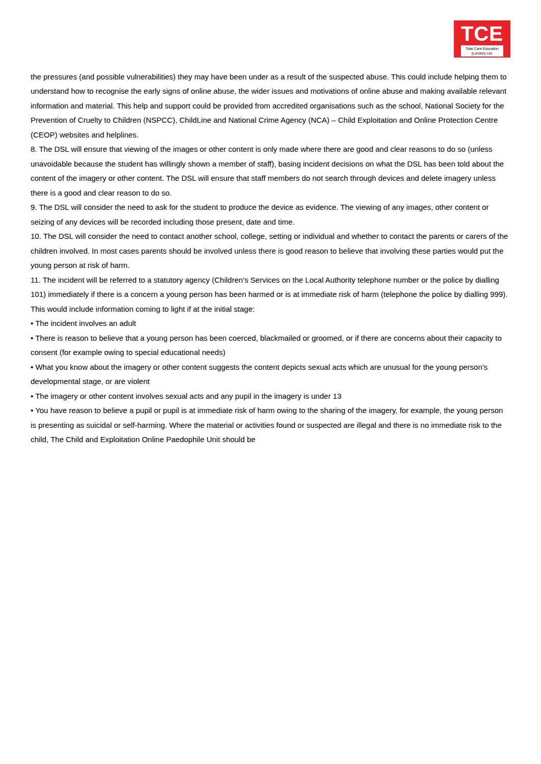TCE Total Care Education
(London) Ltd.
the pressures (and possible vulnerabilities) they may have been under as a result of the suspected abuse. This could include helping them to understand how to recognise the early signs of online abuse, the wider issues and motivations of online abuse and making available relevant information and material. This help and support could be provided from accredited organisations such as the school, National Society for the Prevention of Cruelty to Children (NSPCC), ChildLine and National Crime Agency (NCA) – Child Exploitation and Online Protection Centre (CEOP) websites and helplines.
8. The DSL will ensure that viewing of the images or other content is only made where there are good and clear reasons to do so (unless unavoidable because the student has willingly shown a member of staff), basing incident decisions on what the DSL has been told about the content of the imagery or other content. The DSL will ensure that staff members do not search through devices and delete imagery unless there is a good and clear reason to do so.
9. The DSL will consider the need to ask for the student to produce the device as evidence. The viewing of any images, other content or seizing of any devices will be recorded including those present, date and time.
10. The DSL will consider the need to contact another school, college, setting or individual and whether to contact the parents or carers of the children involved. In most cases parents should be involved unless there is good reason to believe that involving these parties would put the young person at risk of harm.
11. The incident will be referred to a statutory agency (Children’s Services on the Local Authority telephone number or the police by dialling 101) immediately if there is a concern a young person has been harmed or is at immediate risk of harm (telephone the police by dialling 999). This would include information coming to light if at the initial stage:
• The incident involves an adult
• There is reason to believe that a young person has been coerced, blackmailed or groomed, or if there are concerns about their capacity to consent (for example owing to special educational needs)
• What you know about the imagery or other content suggests the content depicts sexual acts which are unusual for the young person’s developmental stage, or are violent
• The imagery or other content involves sexual acts and any pupil in the imagery is under 13
• You have reason to believe a pupil or pupil is at immediate risk of harm owing to the sharing of the imagery, for example, the young person is presenting as suicidal or self-harming. Where the material or activities found or suspected are illegal and there is no immediate risk to the child, The Child and Exploitation Online Paedophile Unit should be